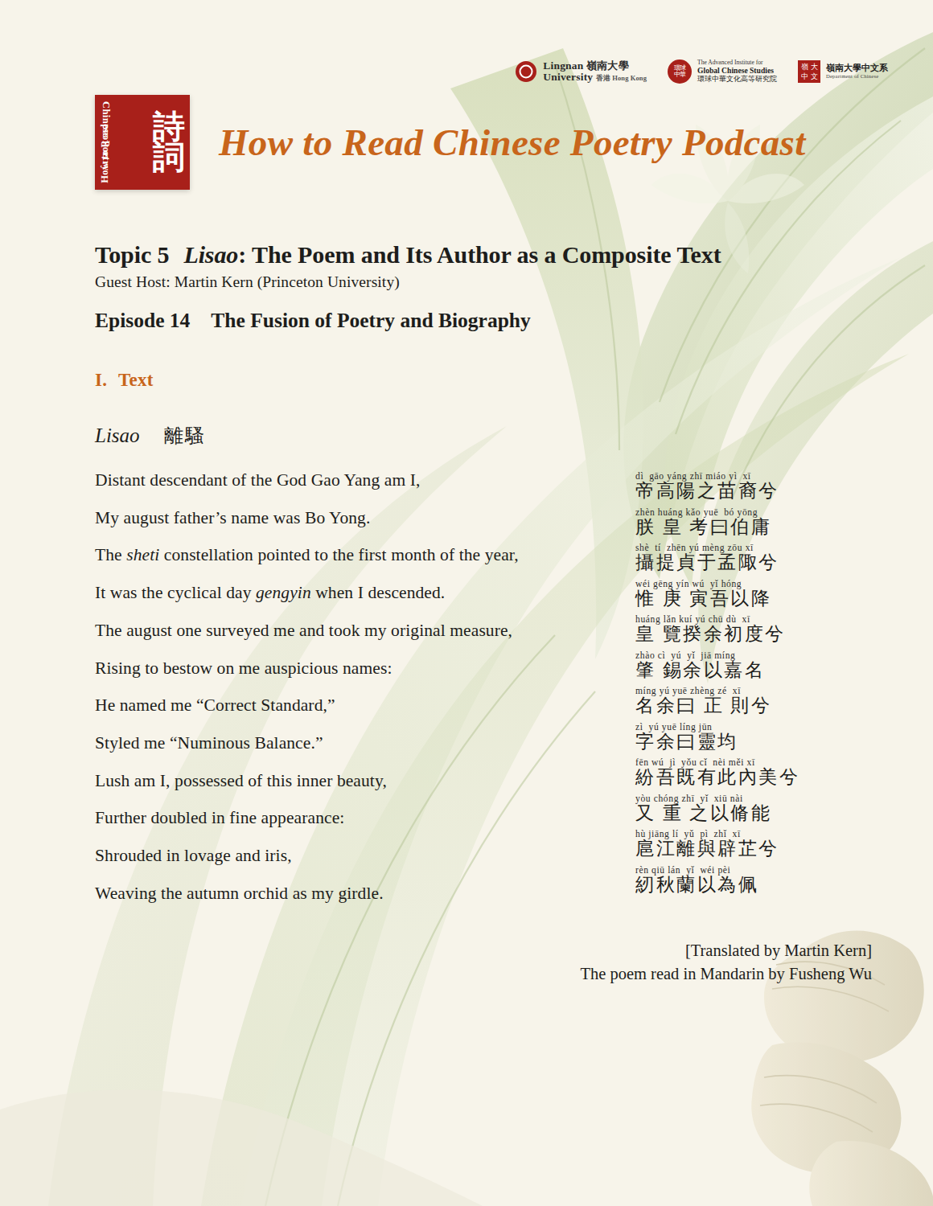Lingnan 嶺南大學
University 香港 Hong Kong
環球
中華
The Advanced Institute for
Global Chinese Studies
環球中華文化高等研究院
嶺大中文
嶺南大學中文系
Department of Chinese
Chinese Poetry
How to Read
詩
詞
How to Read Chinese Poetry Podcast
Topic 5 Lisao: The Poem and Its Author as a Composite Text
Guest Host: Martin Kern (Princeton University)
Episode 14 The Fusion of Poetry and Biography
I. Text
Lisao 離騷
Distant descendant of the God Gao Yang am I,
My august father’s name was Bo Yong.
The sheti constellation pointed to the first month of the year,
It was the cyclical day gengyin when I descended.
The august one surveyed me and took my original measure,
Rising to bestow on me auspicious names:
He named me “Correct Standard,”
Styled me “Numinous Balance.”
Lush am I, possessed of this inner beauty,
Further doubled in fine appearance:
Shrouded in lovage and iris,
Weaving the autumn orchid as my girdle.
dì gāo yáng zhī miáo yì xī 帝高陽之苗裔兮
zhèn huáng kǎo yuē bó yōng 朕 皇 考曰伯庸
shè tí zhēn yú mèng zōu xī 攝提貞于孟陬兮
wéi gēng yín wú yǐ hóng 惟 庚 寅吾以降
huáng lǎn kuí yú chū dù xī 皇 覽揆余初度兮
zhào cì yú yǐ jiā míng 肇 錫余以嘉名
míng yú yuē zhèng zé xī 名余曰 正 則兮
zì yú yuē líng jūn 字余曰靈均
fēn wú jì yǒu cǐ nèi měi xī 紛吾既有此內美兮
yòu chóng zhī yǐ xiū nài 又 重 之以脩能
hù jiāng lí yǔ pì zhǐ xī 扈江離與辟芷兮
rèn qiū lán yǐ wéi pèi 紉秋蘭以為佩
[Translated by Martin Kern]
The poem read in Mandarin by Fusheng Wu